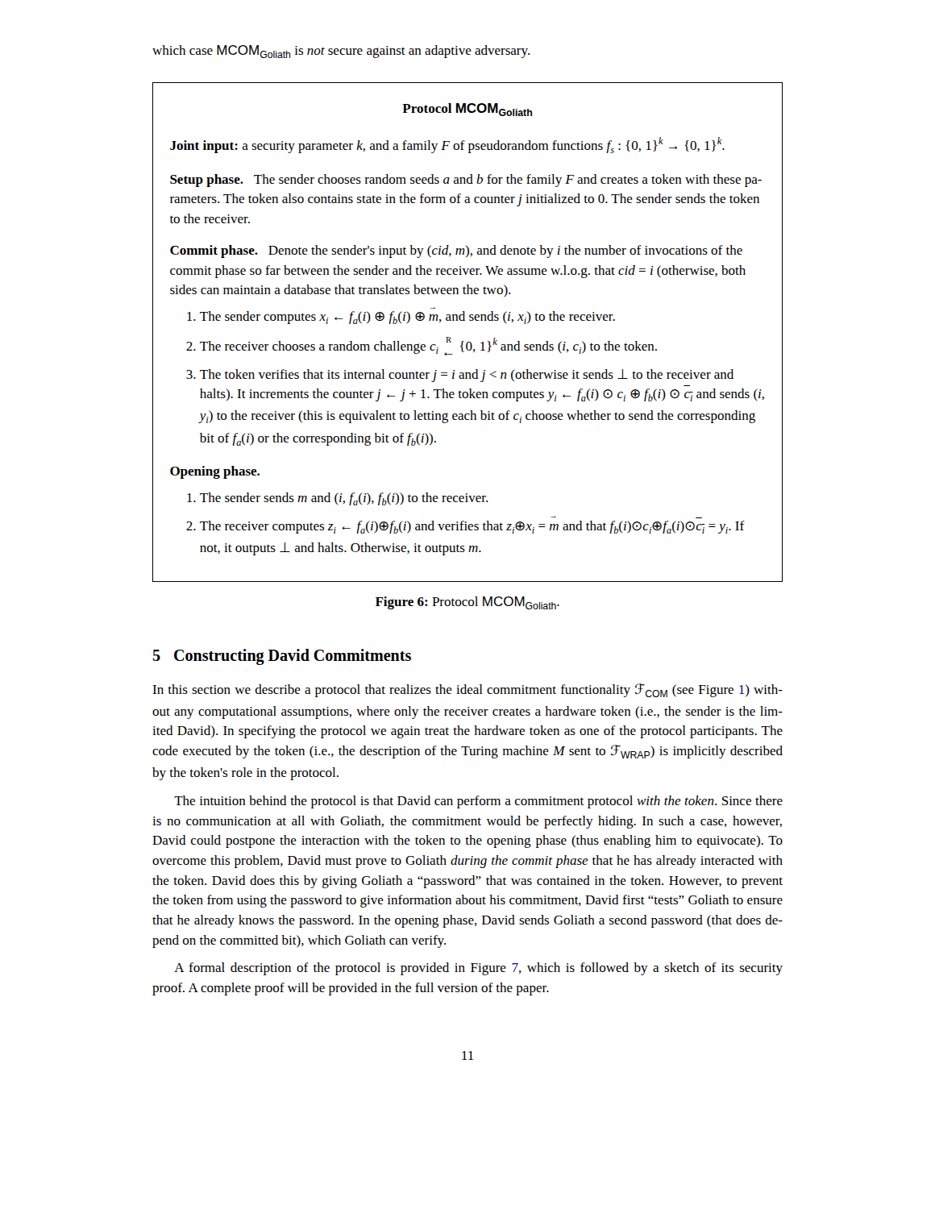which case MCOMGoliath is not secure against an adaptive adversary.
Protocol MCOMGoliath
Joint input: a security parameter k, and a family F of pseudorandom functions fs : {0, 1}k → {0, 1}k.
Setup phase. The sender chooses random seeds a and b for the family F and creates a token with these parameters. The token also contains state in the form of a counter j initialized to 0. The sender sends the token to the receiver.
Commit phase. Denote the sender's input by (cid, m), and denote by i the number of invocations of the commit phase so far between the sender and the receiver. We assume w.l.o.g. that cid = i (otherwise, both sides can maintain a database that translates between the two).
The sender computes xi ← fa(i) ⊕ fb(i) ⊕ m, and sends (i, xi) to the receiver.
The receiver chooses a random challenge ci R← {0, 1}k and sends (i, ci) to the token.
The token verifies that its internal counter j = i and j < n (otherwise it sends ⊥ to the receiver and halts). It increments the counter j ← j + 1. The token computes yi ← fa(i) ⊙ ci ⊕ fb(i) ⊙ ci and sends (i, yi) to the receiver (this is equivalent to letting each bit of ci choose whether to send the corresponding bit of fa(i) or the corresponding bit of fb(i)).
Opening phase.
The sender sends m and (i, fa(i), fb(i)) to the receiver.
The receiver computes zi ← fa(i)⊕fb(i) and verifies that zi⊕xi = m and that fb(i)⊙ci⊕fa(i)⊙ci = yi. If not, it outputs ⊥ and halts. Otherwise, it outputs m.
Figure 6: Protocol MCOMGoliath.
5 Constructing David Commitments
In this section we describe a protocol that realizes the ideal commitment functionality ℱCOM (see Figure 1) without any computational assumptions, where only the receiver creates a hardware token (i.e., the sender is the limited David). In specifying the protocol we again treat the hardware token as one of the protocol participants. The code executed by the token (i.e., the description of the Turing machine M sent to ℱWRAP) is implicitly described by the token's role in the protocol.
The intuition behind the protocol is that David can perform a commitment protocol with the token. Since there is no communication at all with Goliath, the commitment would be perfectly hiding. In such a case, however, David could postpone the interaction with the token to the opening phase (thus enabling him to equivocate). To overcome this problem, David must prove to Goliath during the commit phase that he has already interacted with the token. David does this by giving Goliath a “password” that was contained in the token. However, to prevent the token from using the password to give information about his commitment, David first “tests” Goliath to ensure that he already knows the password. In the opening phase, David sends Goliath a second password (that does depend on the committed bit), which Goliath can verify.
A formal description of the protocol is provided in Figure 7, which is followed by a sketch of its security proof. A complete proof will be provided in the full version of the paper.
11